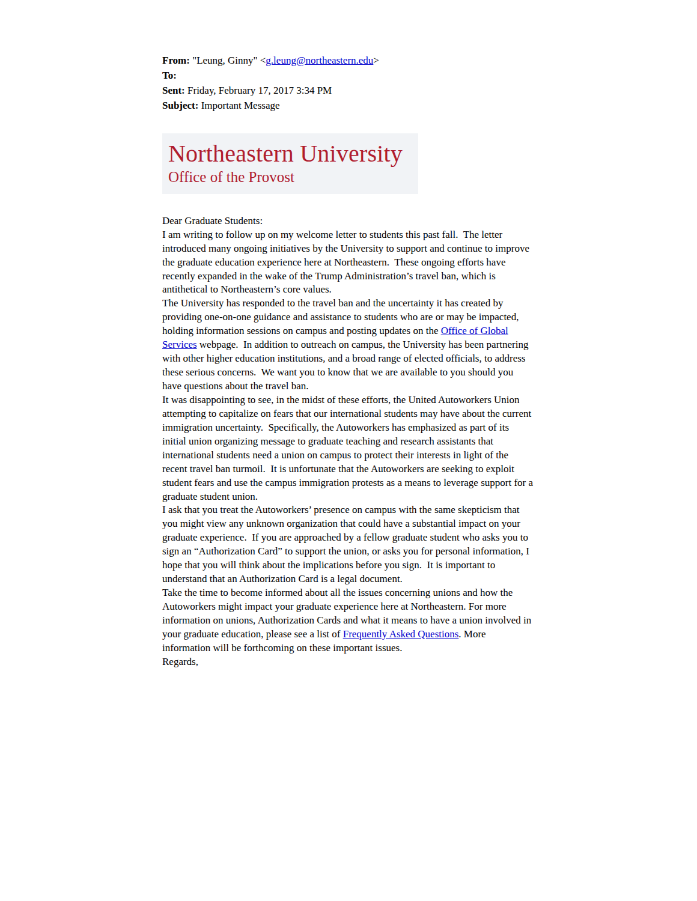From: "Leung, Ginny" <g.leung@northeastern.edu>
To:
Sent: Friday, February 17, 2017 3:34 PM
Subject: Important Message
Northeastern University
Office of the Provost
Dear Graduate Students:
I am writing to follow up on my welcome letter to students this past fall. The letter introduced many ongoing initiatives by the University to support and continue to improve the graduate education experience here at Northeastern. These ongoing efforts have recently expanded in the wake of the Trump Administration’s travel ban, which is antithetical to Northeastern’s core values.
The University has responded to the travel ban and the uncertainty it has created by providing one-on-one guidance and assistance to students who are or may be impacted, holding information sessions on campus and posting updates on the Office of Global Services webpage. In addition to outreach on campus, the University has been partnering with other higher education institutions, and a broad range of elected officials, to address these serious concerns. We want you to know that we are available to you should you have questions about the travel ban.
It was disappointing to see, in the midst of these efforts, the United Autoworkers Union attempting to capitalize on fears that our international students may have about the current immigration uncertainty. Specifically, the Autoworkers has emphasized as part of its initial union organizing message to graduate teaching and research assistants that international students need a union on campus to protect their interests in light of the recent travel ban turmoil. It is unfortunate that the Autoworkers are seeking to exploit student fears and use the campus immigration protests as a means to leverage support for a graduate student union.
I ask that you treat the Autoworkers’ presence on campus with the same skepticism that you might view any unknown organization that could have a substantial impact on your graduate experience. If you are approached by a fellow graduate student who asks you to sign an “Authorization Card” to support the union, or asks you for personal information, I hope that you will think about the implications before you sign. It is important to understand that an Authorization Card is a legal document.
Take the time to become informed about all the issues concerning unions and how the Autoworkers might impact your graduate experience here at Northeastern. For more information on unions, Authorization Cards and what it means to have a union involved in your graduate education, please see a list of Frequently Asked Questions. More information will be forthcoming on these important issues.
Regards,